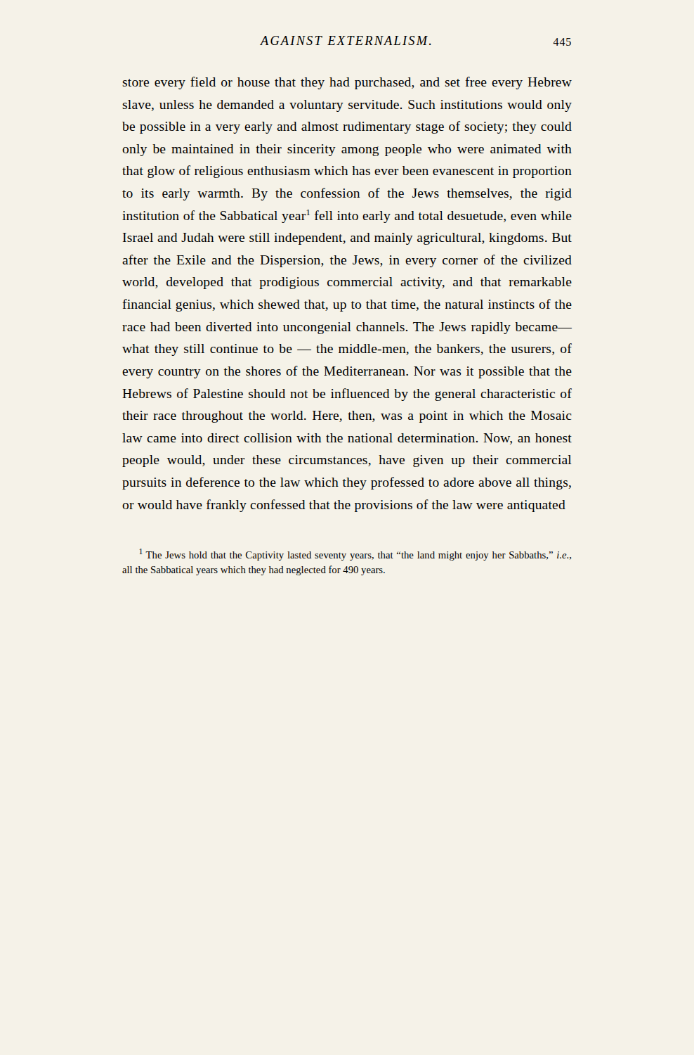AGAINST EXTERNALISM.
445
store every field or house that they had purchased, and set free every Hebrew slave, unless he demanded a voluntary servitude. Such institutions would only be possible in a very early and almost rudimentary stage of society; they could only be maintained in their sincerity among people who were animated with that glow of religious enthusiasm which has ever been evanescent in proportion to its early warmth. By the confession of the Jews themselves, the rigid institution of the Sabbatical year1 fell into early and total desuetude, even while Israel and Judah were still independent, and mainly agricultural, kingdoms. But after the Exile and the Dispersion, the Jews, in every corner of the civilized world, developed that prodigious commercial activity, and that remarkable financial genius, which shewed that, up to that time, the natural instincts of the race had been diverted into uncongenial channels. The Jews rapidly became—what they still continue to be — the middle-men, the bankers, the usurers, of every country on the shores of the Mediterranean. Nor was it possible that the Hebrews of Palestine should not be influenced by the general characteristic of their race throughout the world. Here, then, was a point in which the Mosaic law came into direct collision with the national determination. Now, an honest people would, under these circumstances, have given up their commercial pursuits in deference to the law which they professed to adore above all things, or would have frankly confessed that the provisions of the law were antiquated
1 The Jews hold that the Captivity lasted seventy years, that “the land might enjoy her Sabbaths,” i.e., all the Sabbatical years which they had neglected for 490 years.